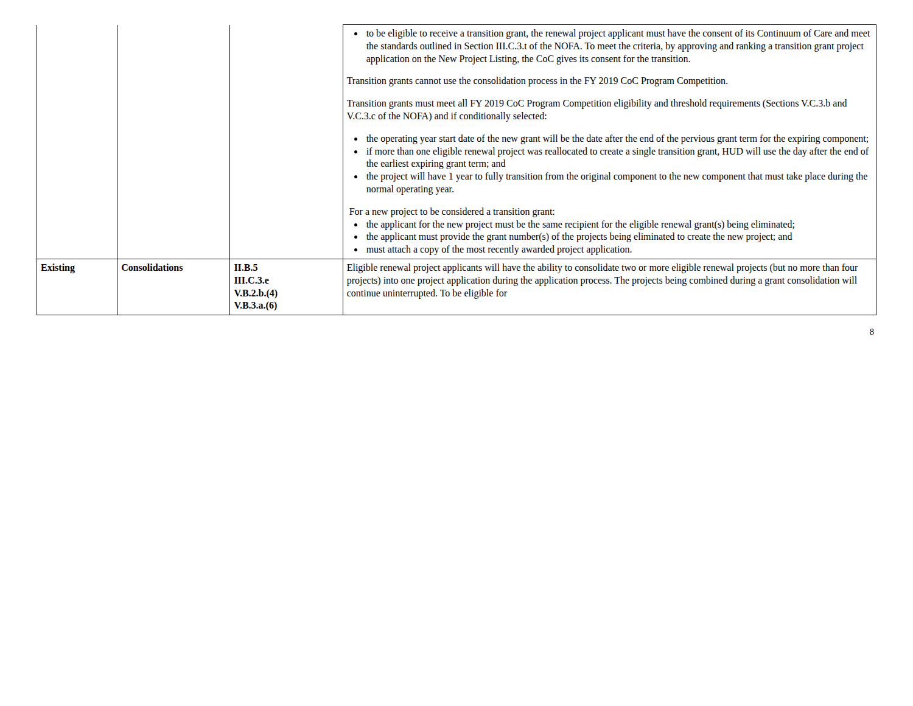| | | | to be eligible to receive a transition grant, the renewal project applicant must have the consent of its Continuum of Care and meet the standards outlined in Section III.C.3.t of the NOFA. To meet the criteria, by approving and ranking a transition grant project application on the New Project Listing, the CoC gives its consent for the transition. Transition grants cannot use the consolidation process in the FY 2019 CoC Program Competition. Transition grants must meet all FY 2019 CoC Program Competition eligibility and threshold requirements (Sections V.C.3.b and V.C.3.c of the NOFA) and if conditionally selected: the operating year start date of the new grant will be the date after the end of the pervious grant term for the expiring component; if more than one eligible renewal project was reallocated to create a single transition grant, HUD will use the day after the end of the earliest expiring grant term; and the project will have 1 year to fully transition from the original component to the new component that must take place during the normal operating year. For a new project to be considered a transition grant: the applicant for the new project must be the same recipient for the eligible renewal grant(s) being eliminated; the applicant must provide the grant number(s) of the projects being eliminated to create the new project; and must attach a copy of the most recently awarded project application. |
| Existing | Consolidations | II.B.5 III.C.3.e V.B.2.b.(4) V.B.3.a.(6) | Eligible renewal project applicants will have the ability to consolidate two or more eligible renewal projects (but no more than four projects) into one project application during the application process. The projects being combined during a grant consolidation will continue uninterrupted. To be eligible for |
8